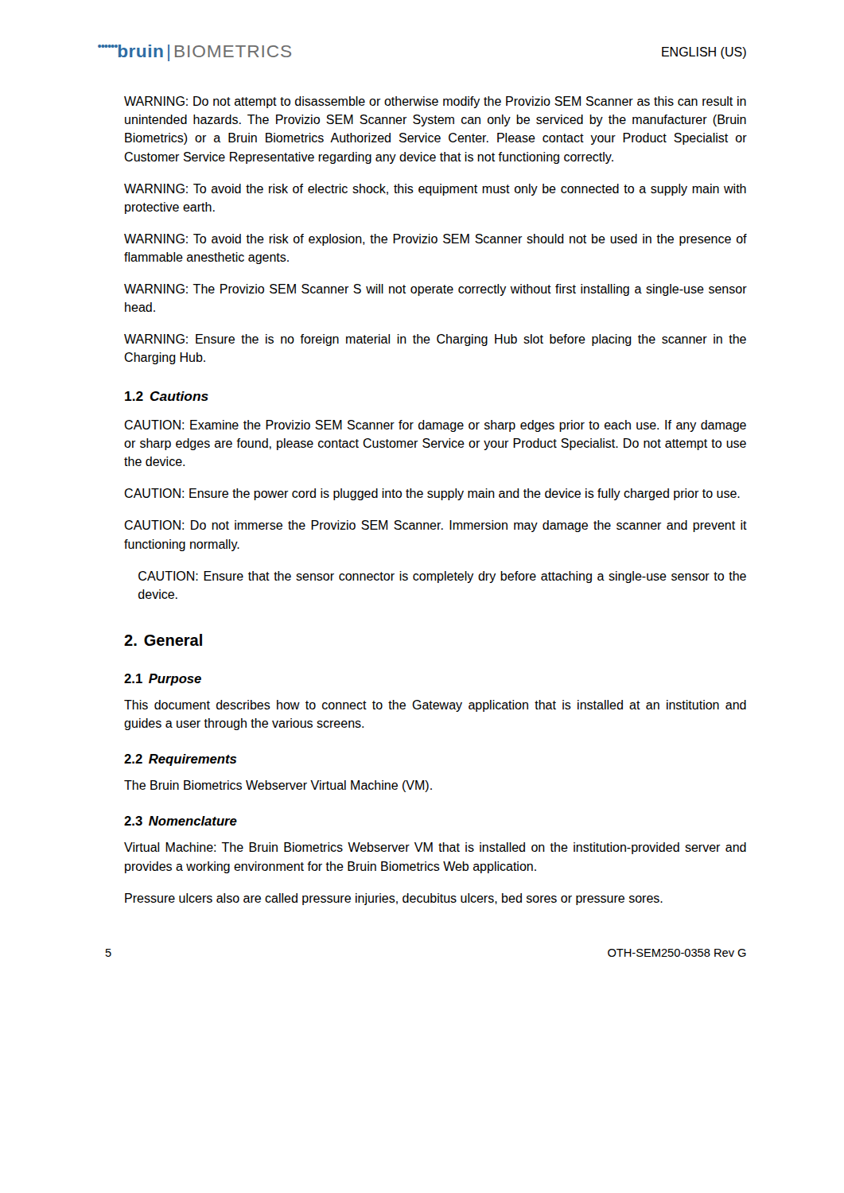••••••bruin|BIOMETRICS
ENGLISH (US)
WARNING: Do not attempt to disassemble or otherwise modify the Provizio SEM Scanner as this can result in unintended hazards. The Provizio SEM Scanner System can only be serviced by the manufacturer (Bruin Biometrics) or a Bruin Biometrics Authorized Service Center. Please contact your Product Specialist or Customer Service Representative regarding any device that is not functioning correctly.
WARNING: To avoid the risk of electric shock, this equipment must only be connected to a supply main with protective earth.
WARNING: To avoid the risk of explosion, the Provizio SEM Scanner should not be used in the presence of flammable anesthetic agents.
WARNING: The Provizio SEM Scanner S will not operate correctly without first installing a single-use sensor head.
WARNING: Ensure the is no foreign material in the Charging Hub slot before placing the scanner in the Charging Hub.
1.2 Cautions
CAUTION: Examine the Provizio SEM Scanner for damage or sharp edges prior to each use. If any damage or sharp edges are found, please contact Customer Service or your Product Specialist. Do not attempt to use the device.
CAUTION: Ensure the power cord is plugged into the supply main and the device is fully charged prior to use.
CAUTION: Do not immerse the Provizio SEM Scanner. Immersion may damage the scanner and prevent it functioning normally.
CAUTION: Ensure that the sensor connector is completely dry before attaching a single-use sensor to the device.
2. General
2.1 Purpose
This document describes how to connect to the Gateway application that is installed at an institution and guides a user through the various screens.
2.2 Requirements
The Bruin Biometrics Webserver Virtual Machine (VM).
2.3 Nomenclature
Virtual Machine: The Bruin Biometrics Webserver VM that is installed on the institution-provided server and provides a working environment for the Bruin Biometrics Web application.
Pressure ulcers also are called pressure injuries, decubitus ulcers, bed sores or pressure sores.
5
OTH-SEM250-0358 Rev G